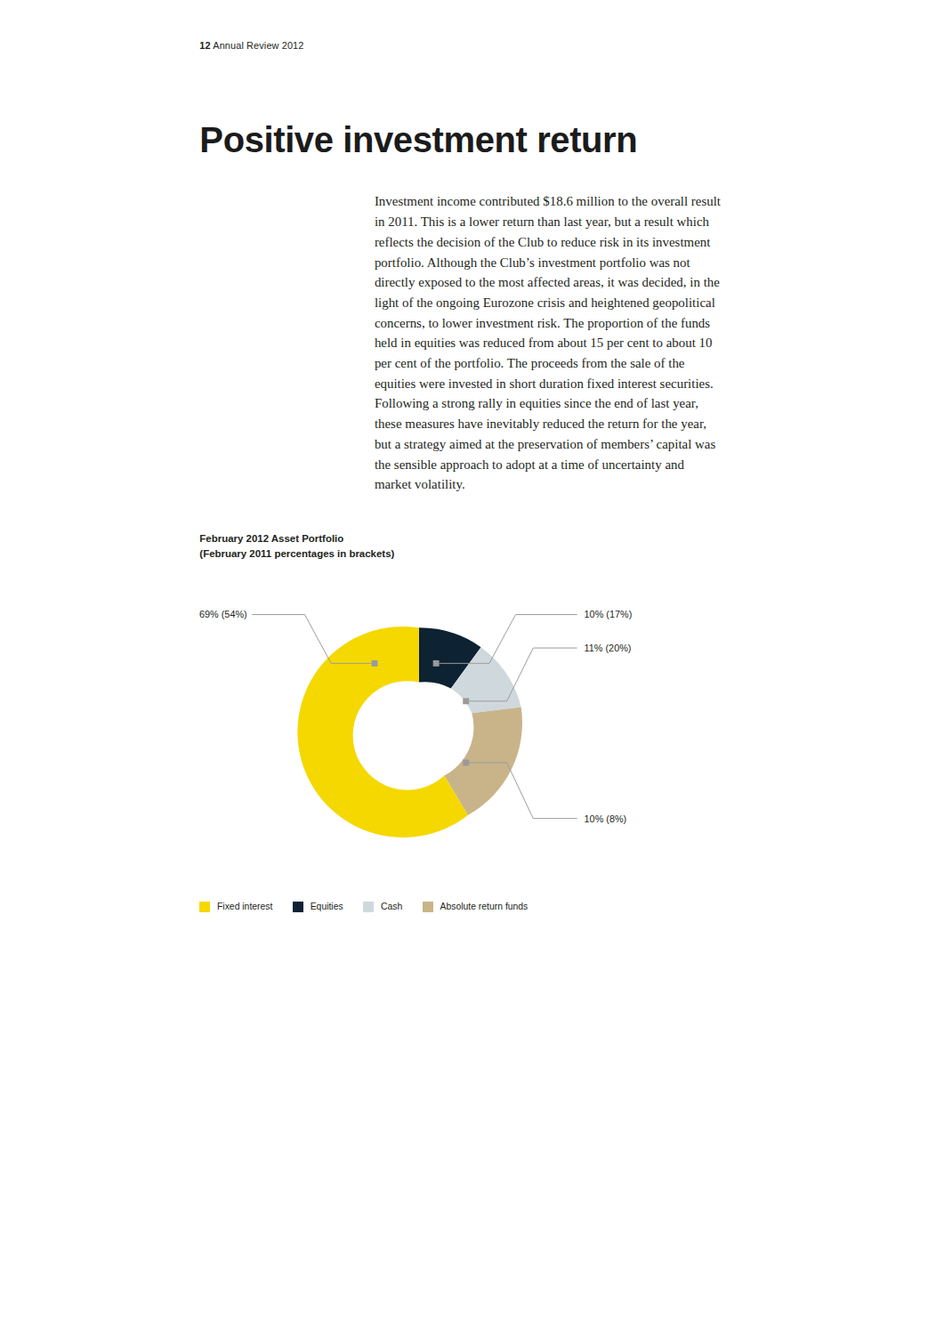12 Annual Review 2012
Positive investment return
Investment income contributed $18.6 million to the overall result in 2011. This is a lower return than last year, but a result which reflects the decision of the Club to reduce risk in its investment portfolio. Although the Club’s investment portfolio was not directly exposed to the most affected areas, it was decided, in the light of the ongoing Eurozone crisis and heightened geopolitical concerns, to lower investment risk. The proportion of the funds held in equities was reduced from about 15 per cent to about 10 per cent of the portfolio. The proceeds from the sale of the equities were invested in short duration fixed interest securities. Following a strong rally in equities since the end of last year, these measures have inevitably reduced the return for the year, but a strategy aimed at the preservation of members’ capital was the sensible approach to adopt at a time of uncertainty and market volatility.
February 2012 Asset Portfolio
(February 2011 percentages in brackets)
10% (17%) 11% (20%) 10% (8%) 69% (54%)
Fixed interest Equities Cash Absolute return funds